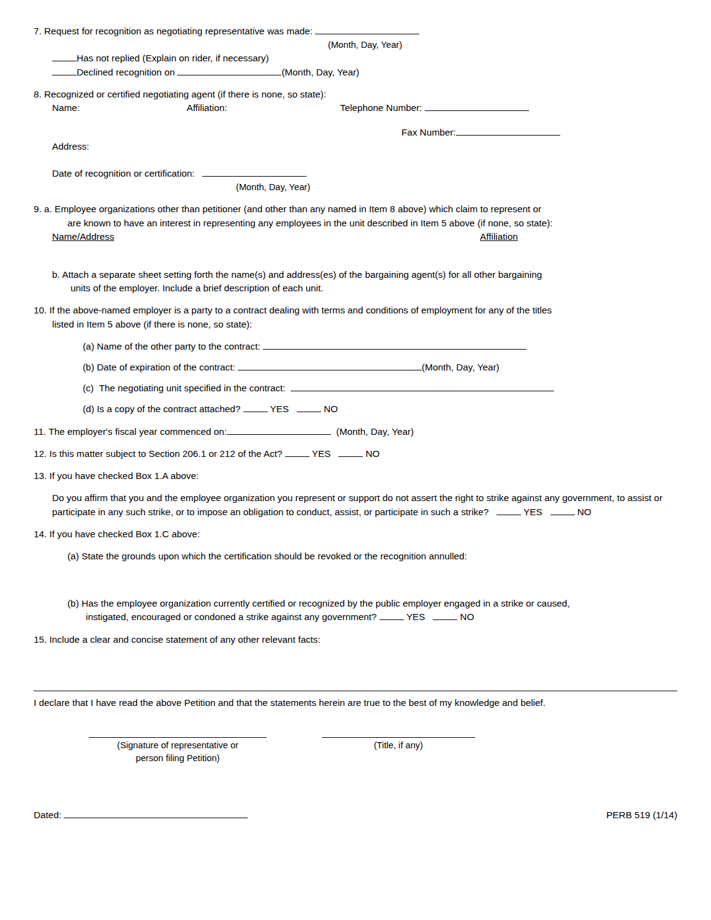7. Request for recognition as negotiating representative was made:
(Month, Day, Year)
Has not replied (Explain on rider, if necessary)
Declined recognition on (Month, Day, Year)
8. Recognized or certified negotiating agent (if there is none, so state):
Name: Affiliation: Telephone Number:
Fax Number:
Address:
Date of recognition or certification:
(Month, Day, Year)
9. a. Employee organizations other than petitioner (and other than any named in Item 8 above) which claim to represent or
are known to have an interest in representing any employees in the unit described in Item 5 above (if none, so state):
Name/Address Affiliation
b. Attach a separate sheet setting forth the name(s) and address(es) of the bargaining agent(s) for all other bargaining
units of the employer. Include a brief description of each unit.
10. If the above-named employer is a party to a contract dealing with terms and conditions of employment for any of the titles
listed in Item 5 above (if there is none, so state):
(a) Name of the other party to the contract:
(b) Date of expiration of the contract: (Month, Day, Year)
(c) The negotiating unit specified in the contract:
(d) Is a copy of the contract attached? YES NO
11. The employer's fiscal year commenced on: (Month, Day, Year)
12. Is this matter subject to Section 206.1 or 212 of the Act? YES NO
13. If you have checked Box 1.A above:
Do you affirm that you and the employee organization you represent or support do not assert the right to strike against any government, to assist or participate in any such strike, or to impose an obligation to conduct, assist, or participate in such a strike? YES NO
14. If you have checked Box 1.C above:
(a) State the grounds upon which the certification should be revoked or the recognition annulled:
(b) Has the employee organization currently certified or recognized by the public employer engaged in a strike or caused,
instigated, encouraged or condoned a strike against any government? YES NO
15. Include a clear and concise statement of any other relevant facts:
I declare that I have read the above Petition and that the statements herein are true to the best of my knowledge and belief.
(Signature of representative or
person filing Petition)
(Title, if any)
Dated:
PERB 519 (1/14)